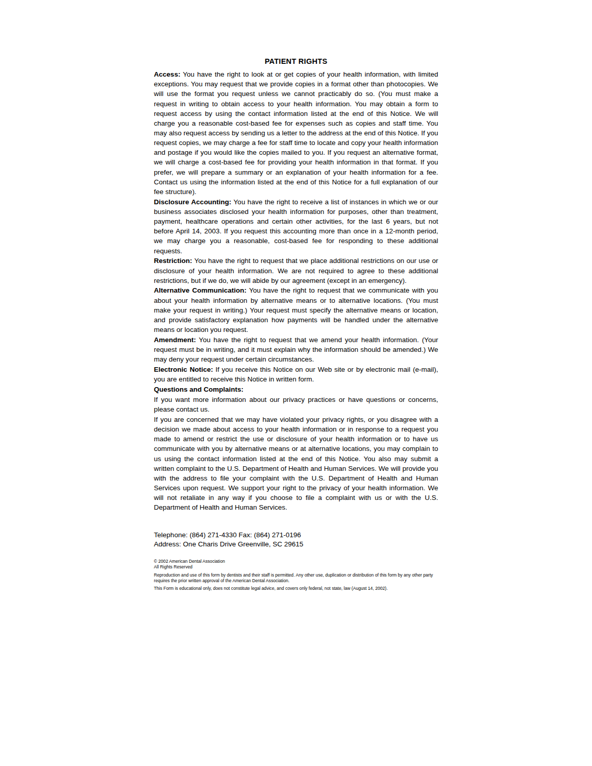PATIENT RIGHTS
Access: You have the right to look at or get copies of your health information, with limited exceptions. You may request that we provide copies in a format other than photocopies. We will use the format you request unless we cannot practicably do so. (You must make a request in writing to obtain access to your health information. You may obtain a form to request access by using the contact information listed at the end of this Notice. We will charge you a reasonable cost-based fee for expenses such as copies and staff time. You may also request access by sending us a letter to the address at the end of this Notice. If you request copies, we may charge a fee for staff time to locate and copy your health information and postage if you would like the copies mailed to you. If you request an alternative format, we will charge a cost-based fee for providing your health information in that format. If you prefer, we will prepare a summary or an explanation of your health information for a fee. Contact us using the information listed at the end of this Notice for a full explanation of our fee structure).
Disclosure Accounting: You have the right to receive a list of instances in which we or our business associates disclosed your health information for purposes, other than treatment, payment, healthcare operations and certain other activities, for the last 6 years, but not before April 14, 2003. If you request this accounting more than once in a 12-month period, we may charge you a reasonable, cost-based fee for responding to these additional requests.
Restriction: You have the right to request that we place additional restrictions on our use or disclosure of your health information. We are not required to agree to these additional restrictions, but if we do, we will abide by our agreement (except in an emergency).
Alternative Communication: You have the right to request that we communicate with you about your health information by alternative means or to alternative locations. (You must make your request in writing.) Your request must specify the alternative means or location, and provide satisfactory explanation how payments will be handled under the alternative means or location you request.
Amendment: You have the right to request that we amend your health information. (Your request must be in writing, and it must explain why the information should be amended.) We may deny your request under certain circumstances.
Electronic Notice: If you receive this Notice on our Web site or by electronic mail (e-mail), you are entitled to receive this Notice in written form.
Questions and Complaints:
If you want more information about our privacy practices or have questions or concerns, please contact us.
If you are concerned that we may have violated your privacy rights, or you disagree with a decision we made about access to your health information or in response to a request you made to amend or restrict the use or disclosure of your health information or to have us communicate with you by alternative means or at alternative locations, you may complain to us using the contact information listed at the end of this Notice. You also may submit a written complaint to the U.S. Department of Health and Human Services. We will provide you with the address to file your complaint with the U.S. Department of Health and Human Services upon request. We support your right to the privacy of your health information. We will not retaliate in any way if you choose to file a complaint with us or with the U.S. Department of Health and Human Services.
Telephone: (864) 271-4330 Fax: (864) 271-0196
Address: One Charis Drive Greenville, SC 29615
© 2002 American Dental Association
All Rights Reserved
Reproduction and use of this form by dentists and their staff is permitted. Any other use, duplication or distribution of this form by any other party requires the prior written approval of the American Dental Association.
This Form is educational only, does not constitute legal advice, and covers only federal, not state, law (August 14, 2002).